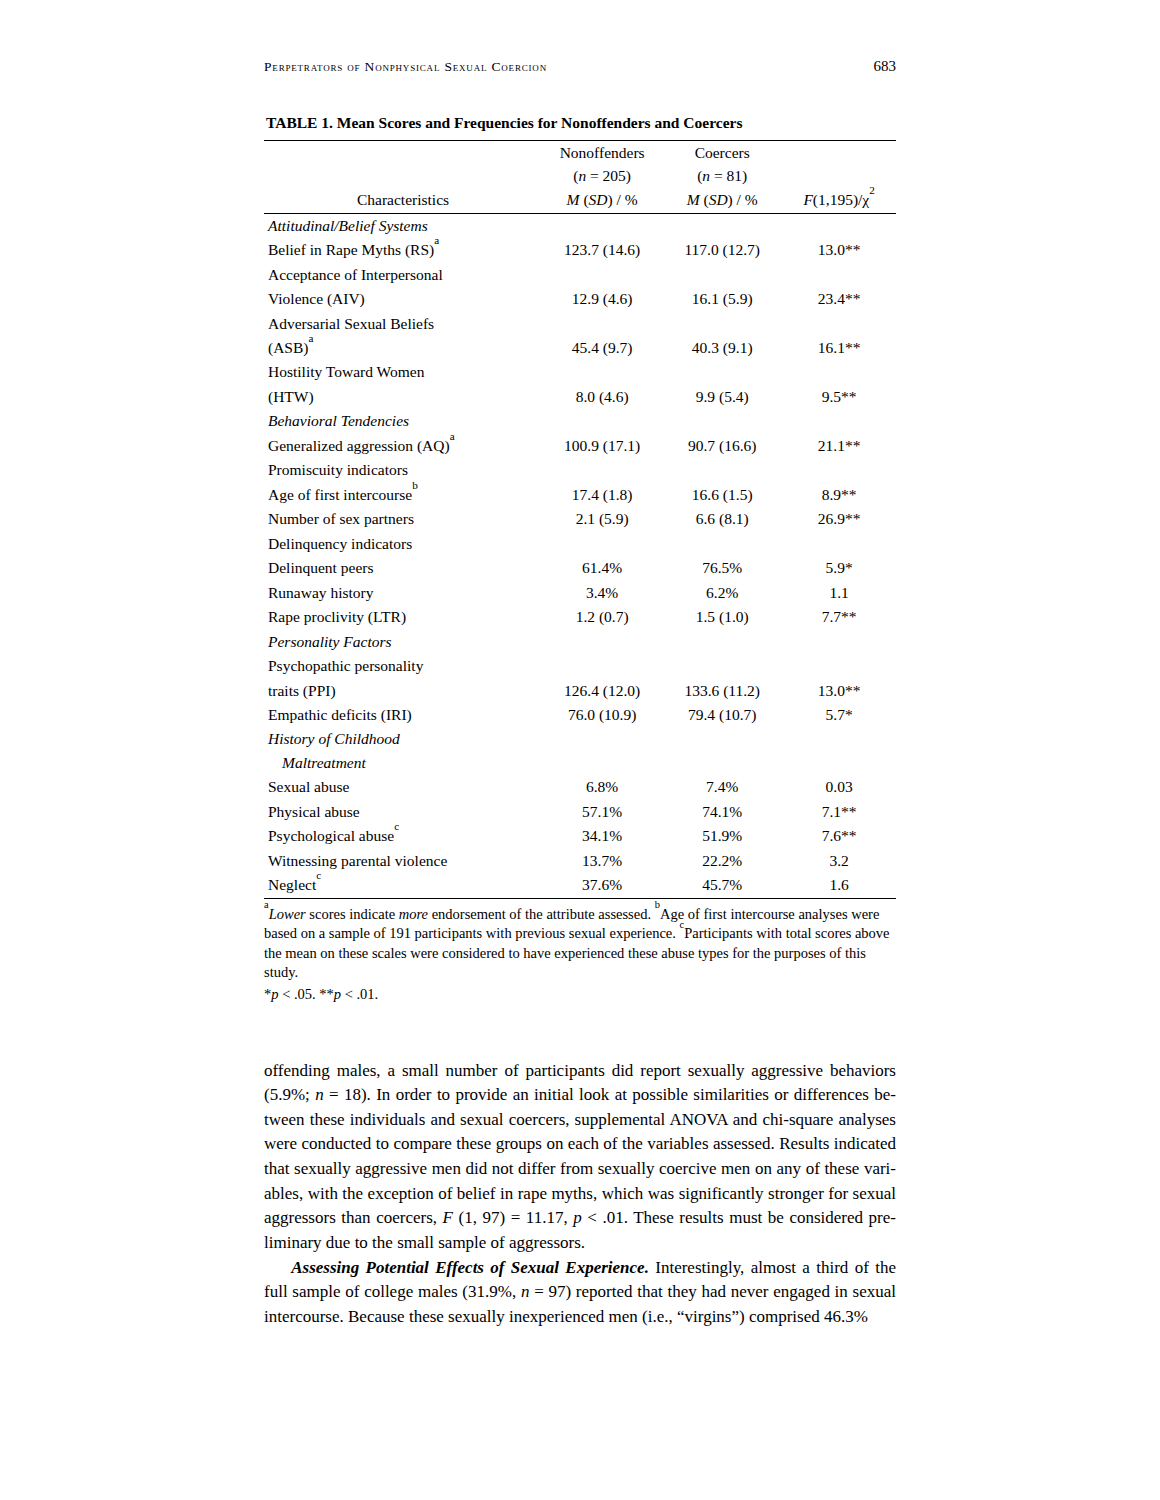Perpetrators of Nonphysical Sexual Coercion 683
TABLE 1. Mean Scores and Frequencies for Nonoffenders and Coercers
| | Nonoffenders ( n = 205) | Coercers ( n = 81) | |
| --- | --- | --- | --- |
| Characteristics | M ( SD ) / % | M ( SD ) / % | F (1,195)/χ 2 |
| Attitudinal/Belief Systems |
| Belief in Rape Myths (RS) a | 123.7 (14.6) | 117.0 (12.7) | 13.0** |
| Acceptance of Interpersonal | | | |
| Violence (AIV) | 12.9 (4.6) | 16.1 (5.9) | 23.4** |
| Adversarial Sexual Beliefs | | | |
| (ASB) a | 45.4 (9.7) | 40.3 (9.1) | 16.1** |
| Hostility Toward Women | | | |
| (HTW) | 8.0 (4.6) | 9.9 (5.4) | 9.5** |
| Behavioral Tendencies |
| Generalized aggression (AQ) a | 100.9 (17.1) | 90.7 (16.6) | 21.1** |
| Promiscuity indicators | | | |
| Age of first intercourse b | 17.4 (1.8) | 16.6 (1.5) | 8.9** |
| Number of sex partners | 2.1 (5.9) | 6.6 (8.1) | 26.9** |
| Delinquency indicators | | | |
| Delinquent peers | 61.4% | 76.5% | 5.9* |
| Runaway history | 3.4% | 6.2% | 1.1 |
| Rape proclivity (LTR) | 1.2 (0.7) | 1.5 (1.0) | 7.7** |
| Personality Factors |
| Psychopathic personality | | | |
| traits (PPI) | 126.4 (12.0) | 133.6 (11.2) | 13.0** |
| Empathic deficits (IRI) | 76.0 (10.9) | 79.4 (10.7) | 5.7* |
| History of Childhood |
| Maltreatment | | | |
| Sexual abuse | 6.8% | 7.4% | 0.03 |
| Physical abuse | 57.1% | 74.1% | 7.1** |
| Psychological abuse c | 34.1% | 51.9% | 7.6** |
| Witnessing parental violence | 13.7% | 22.2% | 3.2 |
| Neglect c | 37.6% | 45.7% | 1.6 |
aLower scores indicate more endorsement of the attribute assessed. bAge of first intercourse analyses were based on a sample of 191 participants with previous sexual experience. cParticipants with total scores above the mean on these scales were considered to have experienced these abuse types for the purposes of this study.
*p < .05. **p < .01.
offending males, a small number of participants did report sexually aggressive behaviors (5.9%; n = 18). In order to provide an initial look at possible similarities or differences between these individuals and sexual coercers, supplemental ANOVA and chi-square analyses were conducted to compare these groups on each of the variables assessed. Results indicated that sexually aggressive men did not differ from sexually coercive men on any of these variables, with the exception of belief in rape myths, which was significantly stronger for sexual aggressors than coercers, F (1, 97) = 11.17, p < .01. These results must be considered preliminary due to the small sample of aggressors.
Assessing Potential Effects of Sexual Experience. Interestingly, almost a third of the full sample of college males (31.9%, n = 97) reported that they had never engaged in sexual intercourse. Because these sexually inexperienced men (i.e., “virgins”) comprised 46.3%